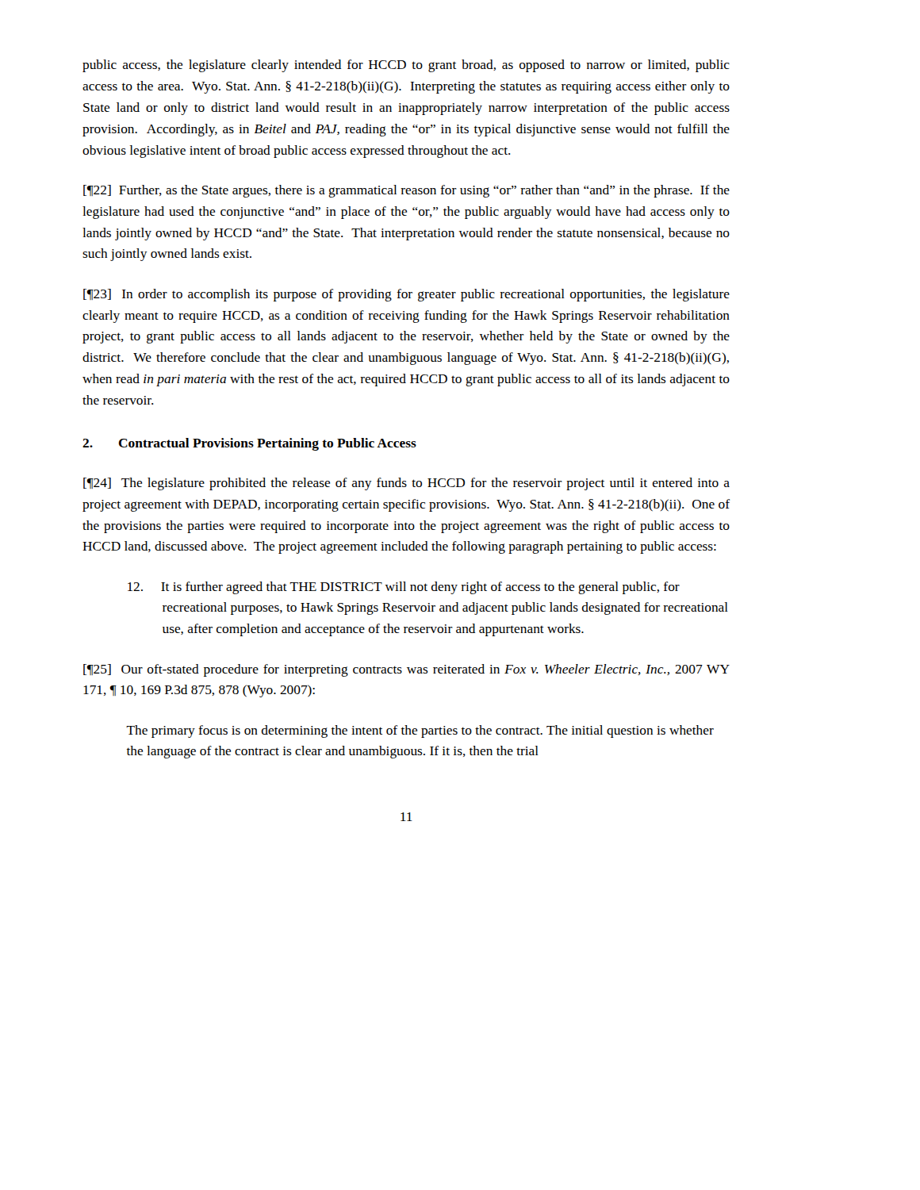public access, the legislature clearly intended for HCCD to grant broad, as opposed to narrow or limited, public access to the area. Wyo. Stat. Ann. § 41-2-218(b)(ii)(G). Interpreting the statutes as requiring access either only to State land or only to district land would result in an inappropriately narrow interpretation of the public access provision. Accordingly, as in Beitel and PAJ, reading the “or” in its typical disjunctive sense would not fulfill the obvious legislative intent of broad public access expressed throughout the act.
[¶22] Further, as the State argues, there is a grammatical reason for using “or” rather than “and” in the phrase. If the legislature had used the conjunctive “and” in place of the “or,” the public arguably would have had access only to lands jointly owned by HCCD “and” the State. That interpretation would render the statute nonsensical, because no such jointly owned lands exist.
[¶23] In order to accomplish its purpose of providing for greater public recreational opportunities, the legislature clearly meant to require HCCD, as a condition of receiving funding for the Hawk Springs Reservoir rehabilitation project, to grant public access to all lands adjacent to the reservoir, whether held by the State or owned by the district. We therefore conclude that the clear and unambiguous language of Wyo. Stat. Ann. § 41-2-218(b)(ii)(G), when read in pari materia with the rest of the act, required HCCD to grant public access to all of its lands adjacent to the reservoir.
2. Contractual Provisions Pertaining to Public Access
[¶24] The legislature prohibited the release of any funds to HCCD for the reservoir project until it entered into a project agreement with DEPAD, incorporating certain specific provisions. Wyo. Stat. Ann. § 41-2-218(b)(ii). One of the provisions the parties were required to incorporate into the project agreement was the right of public access to HCCD land, discussed above. The project agreement included the following paragraph pertaining to public access:
12. It is further agreed that THE DISTRICT will not deny right of access to the general public, for recreational purposes, to Hawk Springs Reservoir and adjacent public lands designated for recreational use, after completion and acceptance of the reservoir and appurtenant works.
[¶25] Our oft-stated procedure for interpreting contracts was reiterated in Fox v. Wheeler Electric, Inc., 2007 WY 171, ¶ 10, 169 P.3d 875, 878 (Wyo. 2007):
The primary focus is on determining the intent of the parties to the contract. The initial question is whether the language of the contract is clear and unambiguous. If it is, then the trial
11